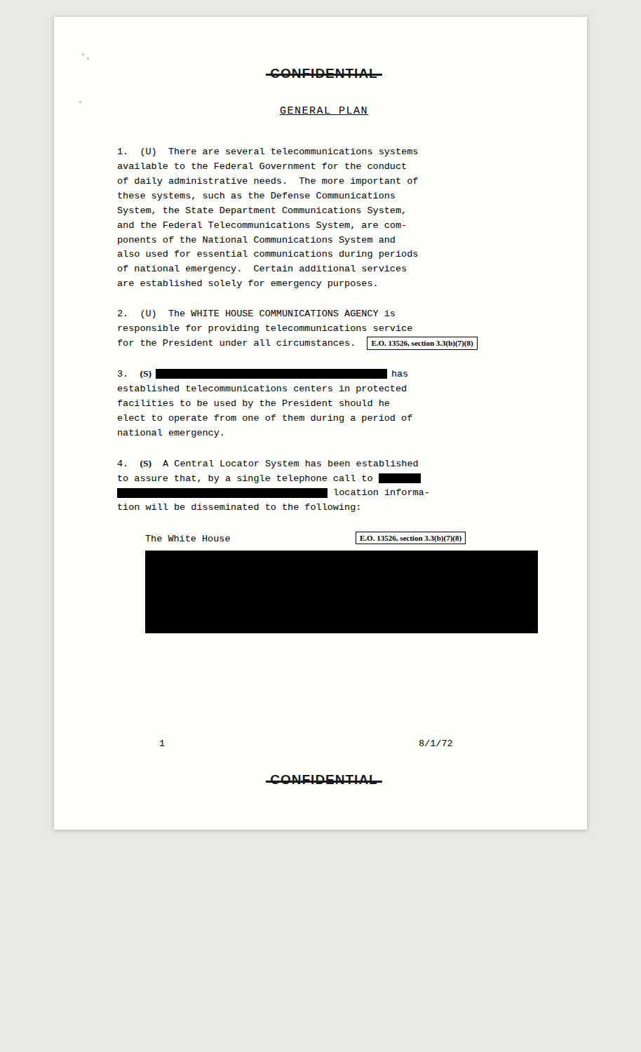CONFIDENTIAL
GENERAL PLAN
1. (U) There are several telecommunications systems available to the Federal Government for the conduct of daily administrative needs. The more important of these systems, such as the Defense Communications System, the State Department Communications System, and the Federal Telecommunications System, are com- ponents of the National Communications System and also used for essential communications during periods of national emergency. Certain additional services are established solely for emergency purposes.
2. (U) The WHITE HOUSE COMMUNICATIONS AGENCY is responsible for providing telecommunications service for the President under all circumstances. E.O. 13526, section 3.3(b)(7)(8)
3. (S) has established telecommunications centers in protected facilities to be used by the President should he elect to operate from one of them during a period of national emergency.
4. (S) A Central Locator System has been established to assure that, by a single telephone call to location informa- tion will be disseminated to the following:
The White House E.O. 13526, section 3.3(b)(7)(8)
1 8/1/72
CONFIDENTIAL